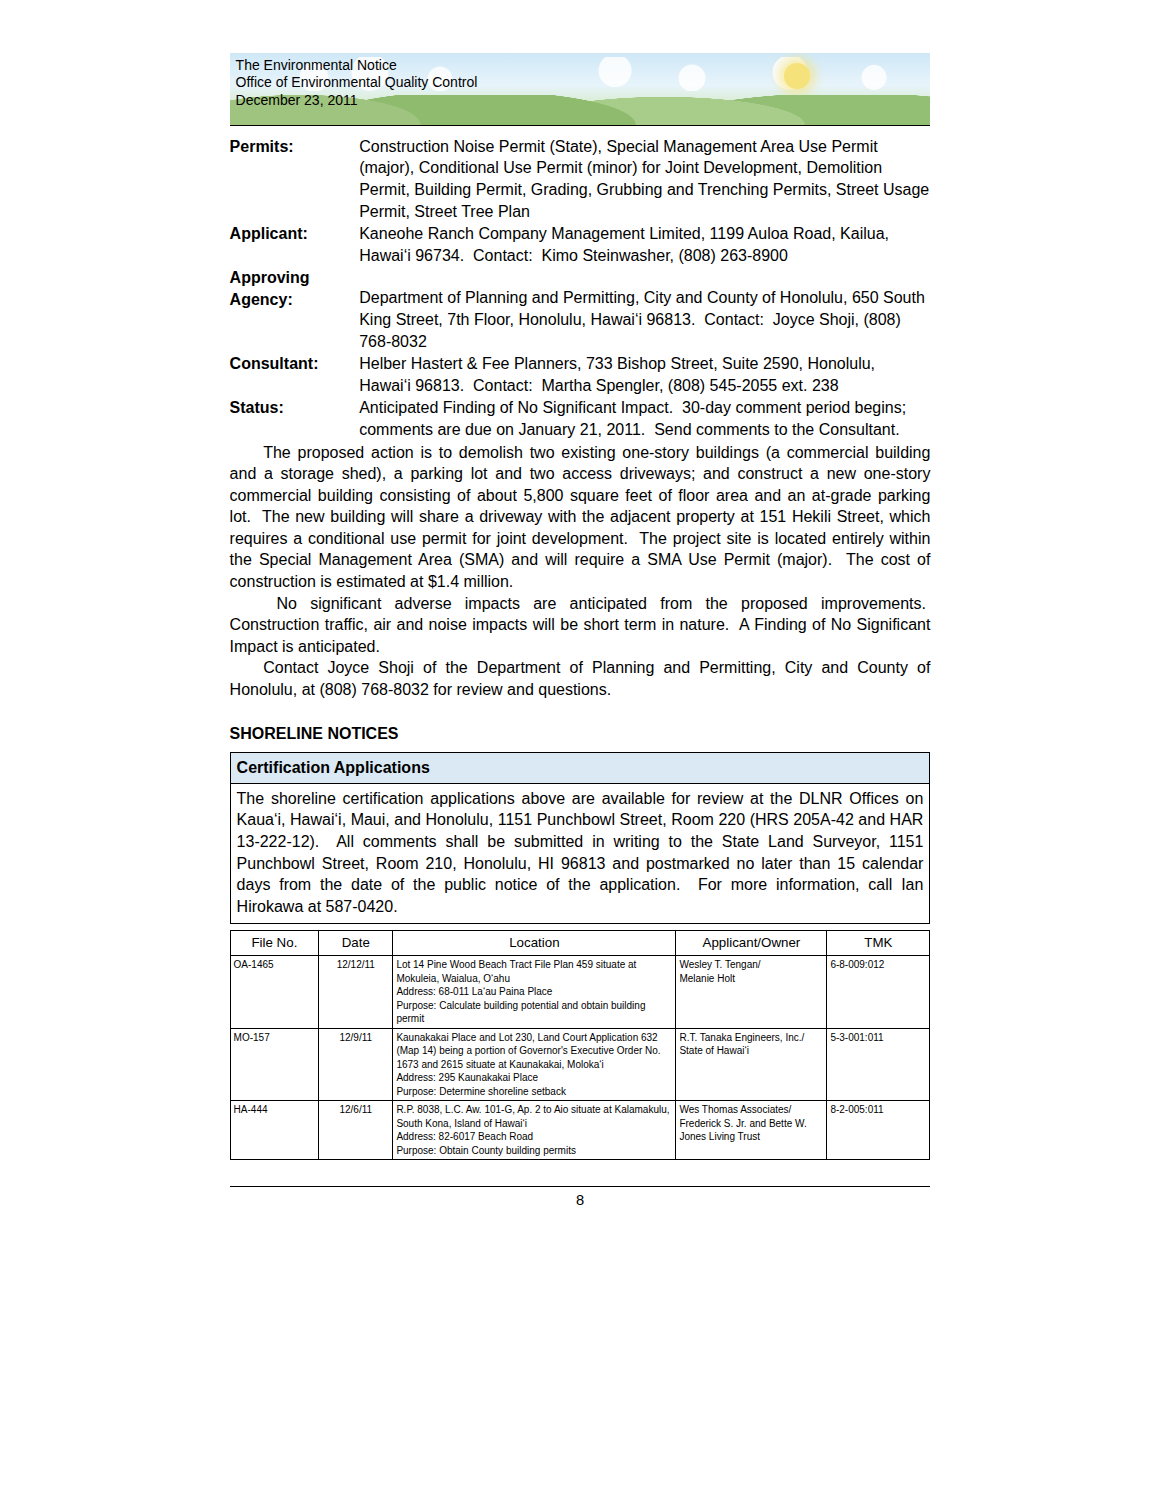The Environmental Notice
Office of Environmental Quality Control
December 23, 2011
| Permits: | Construction Noise Permit (State), Special Management Area Use Permit (major), Conditional Use Permit (minor) for Joint Development, Demolition Permit, Building Permit, Grading, Grubbing and Trenching Permits, Street Usage Permit, Street Tree Plan |
| Applicant: | Kaneohe Ranch Company Management Limited, 1199 Auloa Road, Kailua, Hawai‘i 96734. Contact: Kimo Steinwasher, (808) 263-8900 |
| Approving Agency: | Department of Planning and Permitting, City and County of Honolulu, 650 South King Street, 7th Floor, Honolulu, Hawai‘i 96813. Contact: Joyce Shoji, (808) 768-8032 |
| Consultant: | Helber Hastert & Fee Planners, 733 Bishop Street, Suite 2590, Honolulu, Hawai‘i 96813. Contact: Martha Spengler, (808) 545-2055 ext. 238 |
| Status: | Anticipated Finding of No Significant Impact. 30-day comment period begins; comments are due on January 21, 2011. Send comments to the Consultant. |
The proposed action is to demolish two existing one-story buildings (a commercial building and a storage shed), a parking lot and two access driveways; and construct a new one-story commercial building consisting of about 5,800 square feet of floor area and an at-grade parking lot. The new building will share a driveway with the adjacent property at 151 Hekili Street, which requires a conditional use permit for joint development. The project site is located entirely within the Special Management Area (SMA) and will require a SMA Use Permit (major). The cost of construction is estimated at $1.4 million.
No significant adverse impacts are anticipated from the proposed improvements. Construction traffic, air and noise impacts will be short term in nature. A Finding of No Significant Impact is anticipated.
Contact Joyce Shoji of the Department of Planning and Permitting, City and County of Honolulu, at (808) 768-8032 for review and questions.
SHORELINE NOTICES
Certification Applications
The shoreline certification applications above are available for review at the DLNR Offices on Kaua‘i, Hawai‘i, Maui, and Honolulu, 1151 Punchbowl Street, Room 220 (HRS 205A-42 and HAR 13-222-12). All comments shall be submitted in writing to the State Land Surveyor, 1151 Punchbowl Street, Room 210, Honolulu, HI 96813 and postmarked no later than 15 calendar days from the date of the public notice of the application. For more information, call Ian Hirokawa at 587-0420.
| File No. | Date | Location | Applicant/Owner | TMK |
| --- | --- | --- | --- | --- |
| OA-1465 | 12/12/11 | Lot 14 Pine Wood Beach Tract File Plan 459 situate at Mokuleia, Waialua, O‘ahu Address: 68-011 La‘au Paina Place Purpose: Calculate building potential and obtain building permit | Wesley T. Tengan/ Melanie Holt | 6-8-009:012 |
| MO-157 | 12/9/11 | Kaunakakai Place and Lot 230, Land Court Application 632 (Map 14) being a portion of Governor's Executive Order No. 1673 and 2615 situate at Kaunakakai, Moloka‘i Address: 295 Kaunakakai Place Purpose: Determine shoreline setback | R.T. Tanaka Engineers, Inc./ State of Hawai‘i | 5-3-001:011 |
| HA-444 | 12/6/11 | R.P. 8038, L.C. Aw. 101-G, Ap. 2 to Aio situate at Kalamakulu, South Kona, Island of Hawai‘i Address: 82-6017 Beach Road Purpose: Obtain County building permits | Wes Thomas Associates/ Frederick S. Jr. and Bette W. Jones Living Trust | 8-2-005:011 |
8